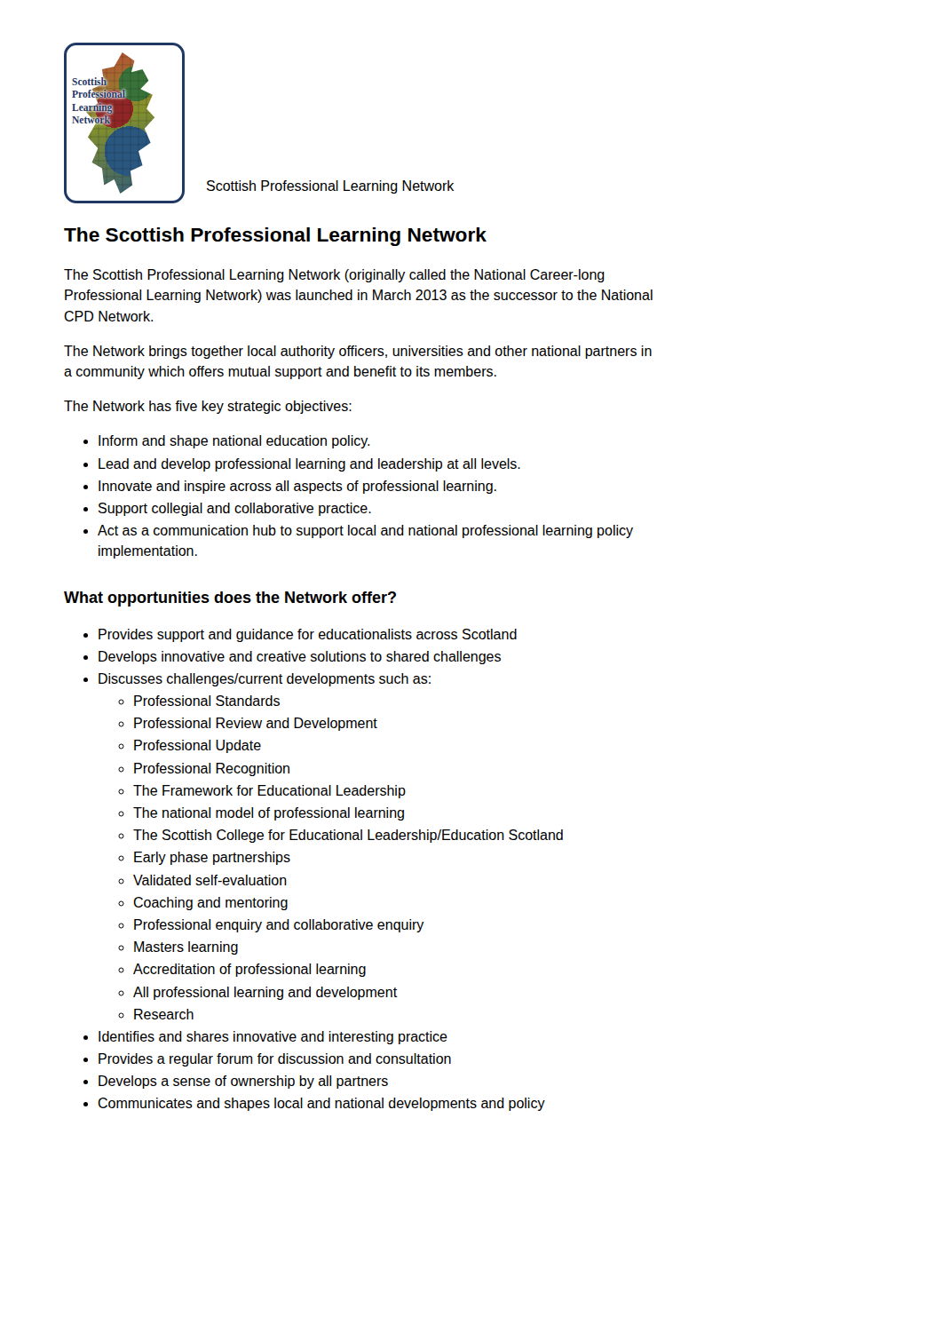Scottish
Professional
Learning Network
Scottish Professional Learning Network
The Scottish Professional Learning Network
The Scottish Professional Learning Network (originally called the National Career-long Professional Learning Network) was launched in March 2013 as the successor to the National CPD Network.
The Network brings together local authority officers, universities and other national partners in a community which offers mutual support and benefit to its members.
The Network has five key strategic objectives:
Inform and shape national education policy.
Lead and develop professional learning and leadership at all levels.
Innovate and inspire across all aspects of professional learning.
Support collegial and collaborative practice.
Act as a communication hub to support local and national professional learning policy implementation.
What opportunities does the Network offer?
Provides support and guidance for educationalists across Scotland
Develops innovative and creative solutions to shared challenges
Discusses challenges/current developments such as:
Professional Standards
Professional Review and Development
Professional Update
Professional Recognition
The Framework for Educational Leadership
The national model of professional learning
The Scottish College for Educational Leadership/Education Scotland
Early phase partnerships
Validated self-evaluation
Coaching and mentoring
Professional enquiry and collaborative enquiry
Masters learning
Accreditation of professional learning
All professional learning and development
Research
Identifies and shares innovative and interesting practice
Provides a regular forum for discussion and consultation
Develops a sense of ownership by all partners
Communicates and shapes local and national developments and policy